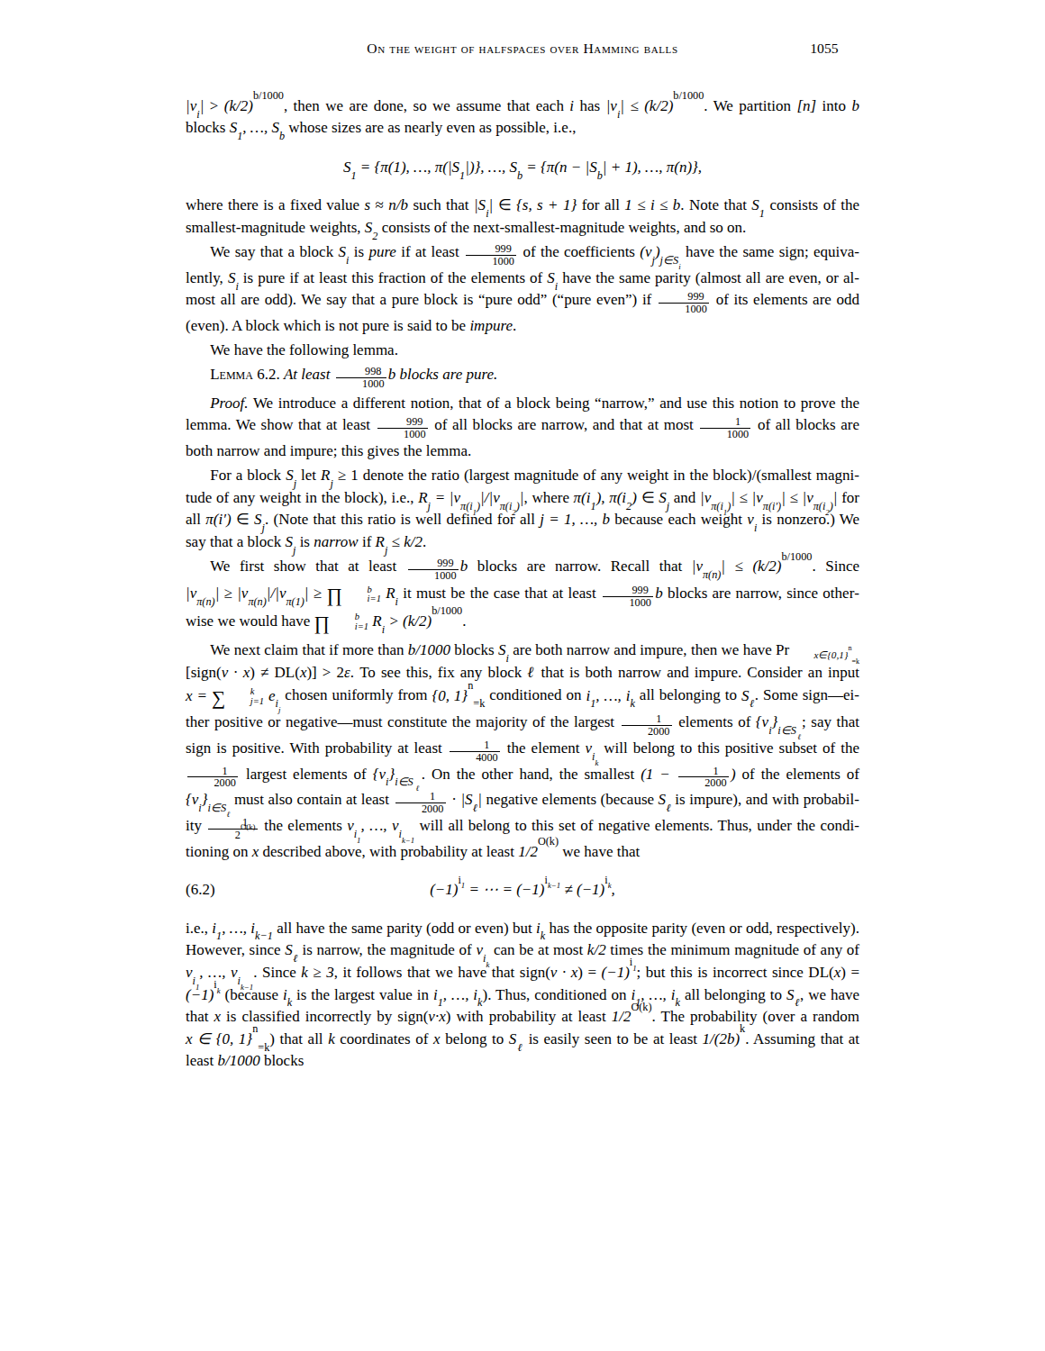On the weight of halfspaces over Hamming balls 1055
|vi| > (k/2)b/1000, then we are done, so we assume that each i has |vi| ≤ (k/2)b/1000. We partition [n] into b blocks S1, …, Sb whose sizes are as nearly even as possible, i.e.,
S1 = {π(1), …, π(|S1|)}, …, Sb = {π(n − |Sb| + 1), …, π(n)},
where there is a fixed value s ≈ n/b such that |Si| ∈ {s, s + 1} for all 1 ≤ i ≤ b. Note that S1 consists of the smallest-magnitude weights, S2 consists of the next-smallest-magnitude weights, and so on.
We say that a block Si is pure if at least 9991000 of the coefficients (vj)j∈Si have the same sign; equivalently, Si is pure if at least this fraction of the elements of Si have the same parity (almost all are even, or almost all are odd). We say that a pure block is “pure odd” (“pure even”) if 9991000 of its elements are odd (even). A block which is not pure is said to be impure.
We have the following lemma.
Lemma 6.2. At least 9981000b blocks are pure.
Proof. We introduce a different notion, that of a block being “narrow,” and use this notion to prove the lemma. We show that at least 9991000 of all blocks are narrow, and that at most 11000 of all blocks are both narrow and impure; this gives the lemma.
For a block Sj let Rj ≥ 1 denote the ratio (largest magnitude of any weight in the block)/(smallest magnitude of any weight in the block), i.e., Rj = |vπ(i1)|/|vπ(i2)|, where π(i1), π(i2) ∈ Sj and |vπ(i1)| ≤ |vπ(i′)| ≤ |vπ(i2)| for all π(i′) ∈ Sj. (Note that this ratio is well defined for all j = 1, …, b because each weight vi is nonzero.) We say that a block Sj is narrow if Rj ≤ k/2.
We first show that at least 9991000 b blocks are narrow. Recall that |vπ(n)| ≤ (k/2)b/1000. Since |vπ(n)| ≥ |vπ(n)|/|vπ(1)| ≥ ∏bi=1 Ri it must be the case that at least 9991000 b blocks are narrow, since otherwise we would have ∏bi=1 Ri > (k/2)b/1000.
We next claim that if more than b/1000 blocks Si are both narrow and impure, then we have Pr x∈{0,1}n=k[sign(v · x) ≠ DL(x)] > 2ε. To see this, fix any block ℓ that is both narrow and impure. Consider an input x = ∑kj=1 eij chosen uniformly from {0, 1}n=k conditioned on i1, …, ik all belonging to Sℓ. Some sign—either positive or negative—must constitute the majority of the largest 12000 elements of {vi}i∈Sℓ; say that sign is positive. With probability at least 14000 the element vik will belong to this positive subset of the 12000 largest elements of {vi}i∈Sℓ. On the other hand, the smallest (1 − 12000) of the elements of {vi}i∈Sℓ must also contain at least 12000 · |Sℓ| negative elements (because Sℓ is impure), and with probability 12O(k) the elements vi1, …, vik−1 will all belong to this set of negative elements. Thus, under the conditioning on x described above, with probability at least 1/2O(k) we have that
(6.2) (−1)i1 = ⋯ = (−1)ik−1 ≠ (−1)ik,
i.e., i1, …, ik−1 all have the same parity (odd or even) but ik has the opposite parity (even or odd, respectively). However, since Sℓ is narrow, the magnitude of vik can be at most k/2 times the minimum magnitude of any of vi1, …, vik−1. Since k ≥ 3, it follows that we have that sign(v · x) = (−1)i1; but this is incorrect since DL(x) = (−1)ik (because ik is the largest value in i1, …, ik). Thus, conditioned on i1, …, ik all belonging to Sℓ, we have that x is classified incorrectly by sign(v·x) with probability at least 1/2O(k). The probability (over a random x ∈ {0, 1}n=k) that all k coordinates of x belong to Sℓ is easily seen to be at least 1/(2b)k. Assuming that at least b/1000 blocks